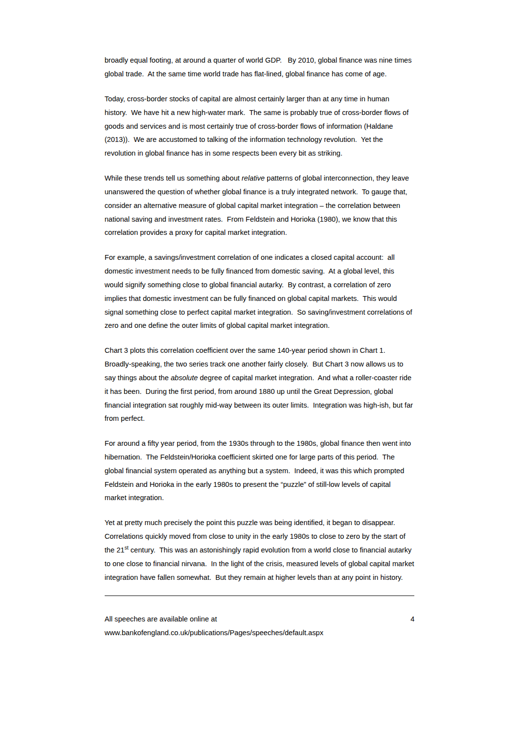broadly equal footing, at around a quarter of world GDP. By 2010, global finance was nine times global trade. At the same time world trade has flat-lined, global finance has come of age.
Today, cross-border stocks of capital are almost certainly larger than at any time in human history. We have hit a new high-water mark. The same is probably true of cross-border flows of goods and services and is most certainly true of cross-border flows of information (Haldane (2013)). We are accustomed to talking of the information technology revolution. Yet the revolution in global finance has in some respects been every bit as striking.
While these trends tell us something about relative patterns of global interconnection, they leave unanswered the question of whether global finance is a truly integrated network. To gauge that, consider an alternative measure of global capital market integration – the correlation between national saving and investment rates. From Feldstein and Horioka (1980), we know that this correlation provides a proxy for capital market integration.
For example, a savings/investment correlation of one indicates a closed capital account: all domestic investment needs to be fully financed from domestic saving. At a global level, this would signify something close to global financial autarky. By contrast, a correlation of zero implies that domestic investment can be fully financed on global capital markets. This would signal something close to perfect capital market integration. So saving/investment correlations of zero and one define the outer limits of global capital market integration.
Chart 3 plots this correlation coefficient over the same 140-year period shown in Chart 1. Broadly-speaking, the two series track one another fairly closely. But Chart 3 now allows us to say things about the absolute degree of capital market integration. And what a roller-coaster ride it has been. During the first period, from around 1880 up until the Great Depression, global financial integration sat roughly mid-way between its outer limits. Integration was high-ish, but far from perfect.
For around a fifty year period, from the 1930s through to the 1980s, global finance then went into hibernation. The Feldstein/Horioka coefficient skirted one for large parts of this period. The global financial system operated as anything but a system. Indeed, it was this which prompted Feldstein and Horioka in the early 1980s to present the “puzzle” of still-low levels of capital market integration.
Yet at pretty much precisely the point this puzzle was being identified, it began to disappear. Correlations quickly moved from close to unity in the early 1980s to close to zero by the start of the 21st century. This was an astonishingly rapid evolution from a world close to financial autarky to one close to financial nirvana. In the light of the crisis, measured levels of global capital market integration have fallen somewhat. But they remain at higher levels than at any point in history.
All speeches are available online at www.bankofengland.co.uk/publications/Pages/speeches/default.aspx
4